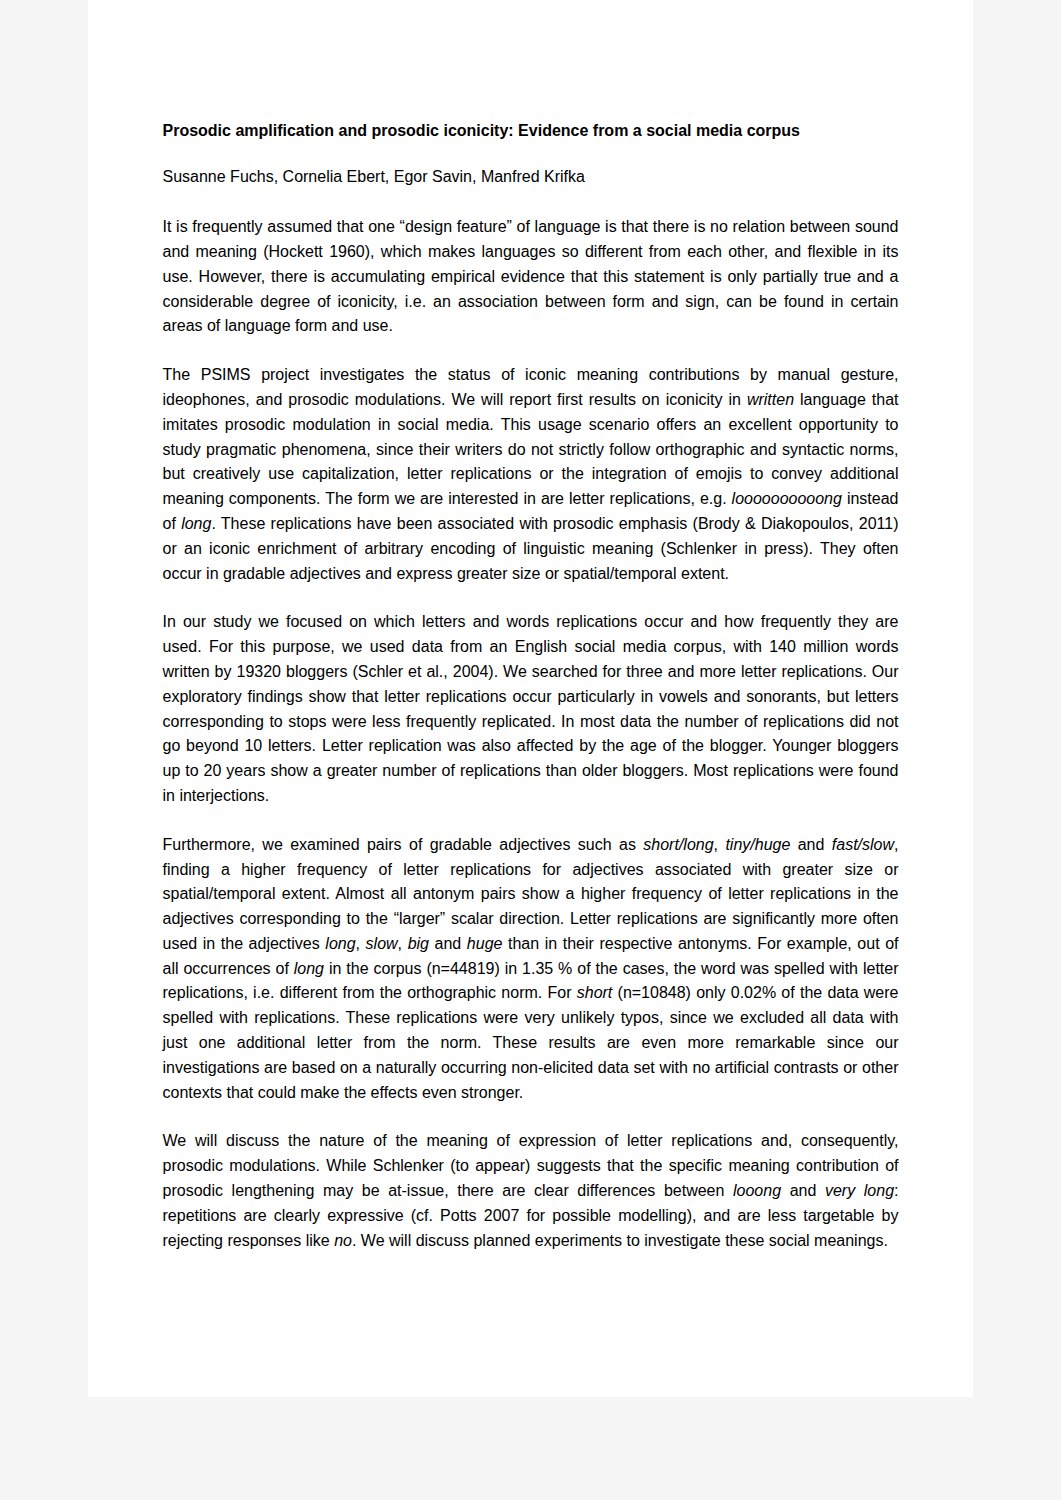Prosodic amplification and prosodic iconicity: Evidence from a social media corpus
Susanne Fuchs, Cornelia Ebert, Egor Savin, Manfred Krifka
It is frequently assumed that one “design feature” of language is that there is no relation between sound and meaning (Hockett 1960), which makes languages so different from each other, and flexible in its use. However, there is accumulating empirical evidence that this statement is only partially true and a considerable degree of iconicity, i.e. an association between form and sign, can be found in certain areas of language form and use.
The PSIMS project investigates the status of iconic meaning contributions by manual gesture, ideophones, and prosodic modulations. We will report first results on iconicity in written language that imitates prosodic modulation in social media. This usage scenario offers an excellent opportunity to study pragmatic phenomena, since their writers do not strictly follow orthographic and syntactic norms, but creatively use capitalization, letter replications or the integration of emojis to convey additional meaning components. The form we are interested in are letter replications, e.g. loooooooooong instead of long. These replications have been associated with prosodic emphasis (Brody & Diakopoulos, 2011) or an iconic enrichment of arbitrary encoding of linguistic meaning (Schlenker in press). They often occur in gradable adjectives and express greater size or spatial/temporal extent.
In our study we focused on which letters and words replications occur and how frequently they are used. For this purpose, we used data from an English social media corpus, with 140 million words written by 19320 bloggers (Schler et al., 2004). We searched for three and more letter replications. Our exploratory findings show that letter replications occur particularly in vowels and sonorants, but letters corresponding to stops were less frequently replicated. In most data the number of replications did not go beyond 10 letters. Letter replication was also affected by the age of the blogger. Younger bloggers up to 20 years show a greater number of replications than older bloggers. Most replications were found in interjections.
Furthermore, we examined pairs of gradable adjectives such as short/long, tiny/huge and fast/slow, finding a higher frequency of letter replications for adjectives associated with greater size or spatial/temporal extent. Almost all antonym pairs show a higher frequency of letter replications in the adjectives corresponding to the “larger” scalar direction. Letter replications are significantly more often used in the adjectives long, slow, big and huge than in their respective antonyms. For example, out of all occurrences of long in the corpus (n=44819) in 1.35 % of the cases, the word was spelled with letter replications, i.e. different from the orthographic norm. For short (n=10848) only 0.02% of the data were spelled with replications. These replications were very unlikely typos, since we excluded all data with just one additional letter from the norm. These results are even more remarkable since our investigations are based on a naturally occurring non-elicited data set with no artificial contrasts or other contexts that could make the effects even stronger.
We will discuss the nature of the meaning of expression of letter replications and, consequently, prosodic modulations. While Schlenker (to appear) suggests that the specific meaning contribution of prosodic lengthening may be at-issue, there are clear differences between looong and very long: repetitions are clearly expressive (cf. Potts 2007 for possible modelling), and are less targetable by rejecting responses like no. We will discuss planned experiments to investigate these social meanings.